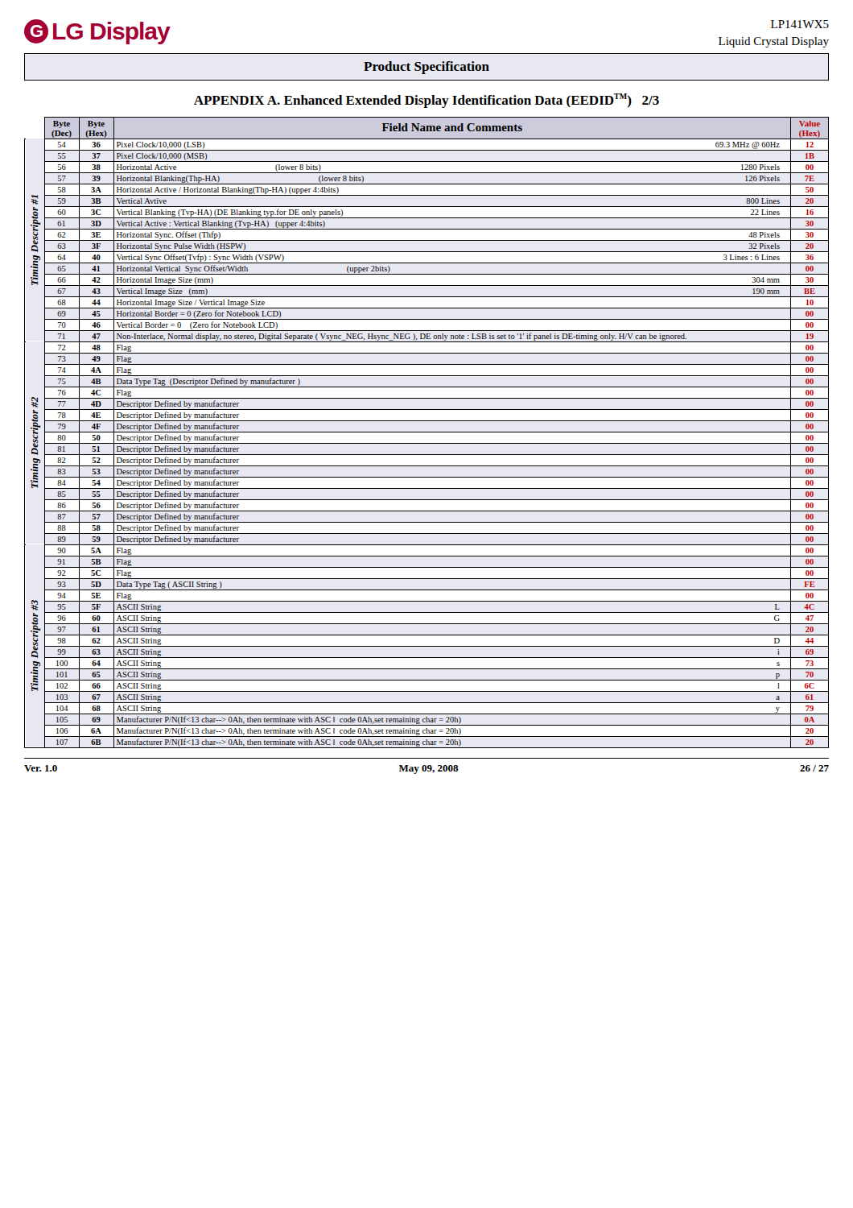GLG Display
LP141WX5
Liquid Crystal Display
Product Specification
APPENDIX A. Enhanced Extended Display Identification Data (EEDIDTM) 2/3
| | Byte (Dec) | Byte (Hex) | Field Name and Comments | Value (Hex) |
| --- | --- | --- | --- | --- |
| Timing Descriptor #1 | 54 | 36 | Pixel Clock/10,000 (LSB) 69.3 MHz @ 60Hz | 12 |
| 55 | 37 | Pixel Clock/10,000 (MSB) | 1B |
| 56 | 38 | Horizontal Active (lower 8 bits) 1280 Pixels | 00 |
| 57 | 39 | Horizontal Blanking(Thp-HA) (lower 8 bits) 126 Pixels | 7E |
| 58 | 3A | Horizontal Active / Horizontal Blanking(Thp-HA) (upper 4:4bits) | 50 |
| 59 | 3B | Vertical Avtive 800 Lines | 20 |
| 60 | 3C | Vertical Blanking (Tvp-HA) (DE Blanking typ.for DE only panels) 22 Lines | 16 |
| 61 | 3D | Vertical Active : Vertical Blanking (Tvp-HA) (upper 4:4bits) | 30 |
| 62 | 3E | Horizontal Sync. Offset (Thfp) 48 Pixels | 30 |
| 63 | 3F | Horizontal Sync Pulse Width (HSPW) 32 Pixels | 20 |
| 64 | 40 | Vertical Sync Offset(Tvfp) : Sync Width (VSPW) 3 Lines : 6 Lines | 36 |
| 65 | 41 | Horizontal Vertical Sync Offset/Width (upper 2bits) | 00 |
| 66 | 42 | Horizontal Image Size (mm) 304 mm | 30 |
| 67 | 43 | Vertical Image Size (mm) 190 mm | BE |
| 68 | 44 | Horizontal Image Size / Vertical Image Size | 10 |
| 69 | 45 | Horizontal Border = 0 (Zero for Notebook LCD) | 00 |
| 70 | 46 | Vertical Border = 0 (Zero for Notebook LCD) | 00 |
| 71 | 47 | Non-Interlace, Normal display, no stereo, Digital Separate ( Vsync_NEG, Hsync_NEG ), DE only note : LSB is set to '1' if panel is DE-timing only. H/V can be ignored. | 19 |
| Timing Descriptor #2 | 72 | 48 | Flag | 00 |
| 73 | 49 | Flag | 00 |
| 74 | 4A | Flag | 00 |
| 75 | 4B | Data Type Tag (Descriptor Defined by manufacturer ) | 00 |
| 76 | 4C | Flag | 00 |
| 77 | 4D | Descriptor Defined by manufacturer | 00 |
| 78 | 4E | Descriptor Defined by manufacturer | 00 |
| 79 | 4F | Descriptor Defined by manufacturer | 00 |
| 80 | 50 | Descriptor Defined by manufacturer | 00 |
| 81 | 51 | Descriptor Defined by manufacturer | 00 |
| 82 | 52 | Descriptor Defined by manufacturer | 00 |
| 83 | 53 | Descriptor Defined by manufacturer | 00 |
| 84 | 54 | Descriptor Defined by manufacturer | 00 |
| 85 | 55 | Descriptor Defined by manufacturer | 00 |
| 86 | 56 | Descriptor Defined by manufacturer | 00 |
| 87 | 57 | Descriptor Defined by manufacturer | 00 |
| 88 | 58 | Descriptor Defined by manufacturer | 00 |
| 89 | 59 | Descriptor Defined by manufacturer | 00 |
| Timing Descriptor #3 | 90 | 5A | Flag | 00 |
| 91 | 5B | Flag | 00 |
| 92 | 5C | Flag | 00 |
| 93 | 5D | Data Type Tag ( ASCII String ) | FE |
| 94 | 5E | Flag | 00 |
| 95 | 5F | ASCII String L | 4C |
| 96 | 60 | ASCII String G | 47 |
| 97 | 61 | ASCII String | 20 |
| 98 | 62 | ASCII String D | 44 |
| 99 | 63 | ASCII String i | 69 |
| 100 | 64 | ASCII String s | 73 |
| 101 | 65 | ASCII String p | 70 |
| 102 | 66 | ASCII String l | 6C |
| 103 | 67 | ASCII String a | 61 |
| 104 | 68 | ASCII String y | 79 |
| 105 | 69 | Manufacturer P/N(If<13 char--> 0Ah, then terminate with ASC ‖ code 0Ah,set remaining char = 20h) | 0A |
| 106 | 6A | Manufacturer P/N(If<13 char--> 0Ah, then terminate with ASC ‖ code 0Ah,set remaining char = 20h) | 20 |
| 107 | 6B | Manufacturer P/N(If<13 char--> 0Ah, then terminate with ASC ‖ code 0Ah,set remaining char = 20h) | 20 |
Ver. 1.0
May 09, 2008
26 / 27